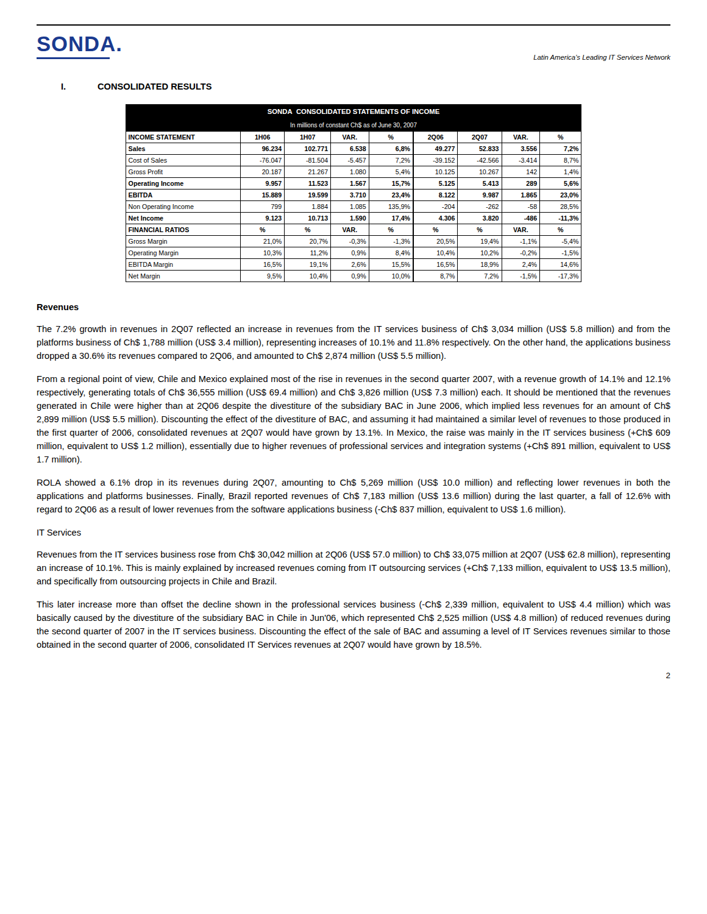SONDA.
Latin America’s Leading IT Services Network
I. CONSOLIDATED RESULTS
| SONDA CONSOLIDATED STATEMENTS OF INCOME |
| --- |
| In millions of constant Ch$ as of June 30, 2007 |
| INCOME STATEMENT | 1H06 | 1H07 | VAR. | % | 2Q06 | 2Q07 | VAR. | % |
| Sales | 96.234 | 102.771 | 6.538 | 6,8% | 49.277 | 52.833 | 3.556 | 7,2% |
| Cost of Sales | -76.047 | -81.504 | -5.457 | 7,2% | -39.152 | -42.566 | -3.414 | 8,7% |
| Gross Profit | 20.187 | 21.267 | 1.080 | 5,4% | 10.125 | 10.267 | 142 | 1,4% |
| Operating Income | 9.957 | 11.523 | 1.567 | 15,7% | 5.125 | 5.413 | 289 | 5,6% |
| EBITDA | 15.889 | 19.599 | 3.710 | 23,4% | 8.122 | 9.987 | 1.865 | 23,0% |
| Non Operating Income | 799 | 1.884 | 1.085 | 135,9% | -204 | -262 | -58 | 28,5% |
| Net Income | 9.123 | 10.713 | 1.590 | 17,4% | 4.306 | 3.820 | -486 | -11,3% |
| FINANCIAL RATIOS | % | % | VAR. | % | % | % | VAR. | % |
| Gross Margin | 21,0% | 20,7% | -0,3% | -1,3% | 20,5% | 19,4% | -1,1% | -5,4% |
| Operating Margin | 10,3% | 11,2% | 0,9% | 8,4% | 10,4% | 10,2% | -0,2% | -1,5% |
| EBITDA Margin | 16,5% | 19,1% | 2,6% | 15,5% | 16,5% | 18,9% | 2,4% | 14,6% |
| Net Margin | 9,5% | 10,4% | 0,9% | 10,0% | 8,7% | 7,2% | -1,5% | -17,3% |
Revenues
The 7.2% growth in revenues in 2Q07 reflected an increase in revenues from the IT services business of Ch$ 3,034 million (US$ 5.8 million) and from the platforms business of Ch$ 1,788 million (US$ 3.4 million), representing increases of 10.1% and 11.8% respectively. On the other hand, the applications business dropped a 30.6% its revenues compared to 2Q06, and amounted to Ch$ 2,874 million (US$ 5.5 million).
From a regional point of view, Chile and Mexico explained most of the rise in revenues in the second quarter 2007, with a revenue growth of 14.1% and 12.1% respectively, generating totals of Ch$ 36,555 million (US$ 69.4 million) and Ch$ 3,826 million (US$ 7.3 million) each. It should be mentioned that the revenues generated in Chile were higher than at 2Q06 despite the divestiture of the subsidiary BAC in June 2006, which implied less revenues for an amount of Ch$ 2,899 million (US$ 5.5 million). Discounting the effect of the divestiture of BAC, and assuming it had maintained a similar level of revenues to those produced in the first quarter of 2006, consolidated revenues at 2Q07 would have grown by 13.1%. In Mexico, the raise was mainly in the IT services business (+Ch$ 609 million, equivalent to US$ 1.2 million), essentially due to higher revenues of professional services and integration systems (+Ch$ 891 million, equivalent to US$ 1.7 million).
ROLA showed a 6.1% drop in its revenues during 2Q07, amounting to Ch$ 5,269 million (US$ 10.0 million) and reflecting lower revenues in both the applications and platforms businesses. Finally, Brazil reported revenues of Ch$ 7,183 million (US$ 13.6 million) during the last quarter, a fall of 12.6% with regard to 2Q06 as a result of lower revenues from the software applications business (-Ch$ 837 million, equivalent to US$ 1.6 million).
IT Services
Revenues from the IT services business rose from Ch$ 30,042 million at 2Q06 (US$ 57.0 million) to Ch$ 33,075 million at 2Q07 (US$ 62.8 million), representing an increase of 10.1%. This is mainly explained by increased revenues coming from IT outsourcing services (+Ch$ 7,133 million, equivalent to US$ 13.5 million), and specifically from outsourcing projects in Chile and Brazil.
This later increase more than offset the decline shown in the professional services business (-Ch$ 2,339 million, equivalent to US$ 4.4 million) which was basically caused by the divestiture of the subsidiary BAC in Chile in Jun'06, which represented Ch$ 2,525 million (US$ 4.8 million) of reduced revenues during the second quarter of 2007 in the IT services business. Discounting the effect of the sale of BAC and assuming a level of IT Services revenues similar to those obtained in the second quarter of 2006, consolidated IT Services revenues at 2Q07 would have grown by 18.5%.
2